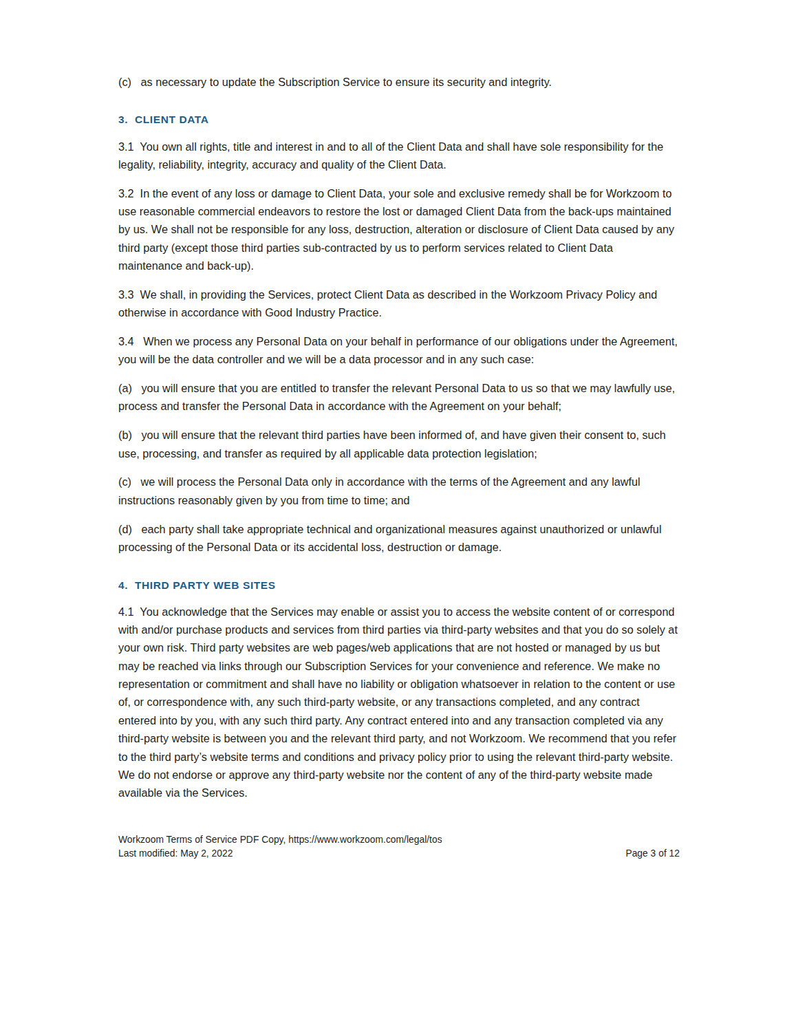(c) as necessary to update the Subscription Service to ensure its security and integrity.
3. Client Data
3.1 You own all rights, title and interest in and to all of the Client Data and shall have sole responsibility for the legality, reliability, integrity, accuracy and quality of the Client Data.
3.2 In the event of any loss or damage to Client Data, your sole and exclusive remedy shall be for Workzoom to use reasonable commercial endeavors to restore the lost or damaged Client Data from the back-ups maintained by us. We shall not be responsible for any loss, destruction, alteration or disclosure of Client Data caused by any third party (except those third parties sub-contracted by us to perform services related to Client Data maintenance and back-up).
3.3 We shall, in providing the Services, protect Client Data as described in the Workzoom Privacy Policy and otherwise in accordance with Good Industry Practice.
3.4 When we process any Personal Data on your behalf in performance of our obligations under the Agreement, you will be the data controller and we will be a data processor and in any such case:
(a) you will ensure that you are entitled to transfer the relevant Personal Data to us so that we may lawfully use, process and transfer the Personal Data in accordance with the Agreement on your behalf;
(b) you will ensure that the relevant third parties have been informed of, and have given their consent to, such use, processing, and transfer as required by all applicable data protection legislation;
(c) we will process the Personal Data only in accordance with the terms of the Agreement and any lawful instructions reasonably given by you from time to time; and
(d) each party shall take appropriate technical and organizational measures against unauthorized or unlawful processing of the Personal Data or its accidental loss, destruction or damage.
4. Third Party Web Sites
4.1 You acknowledge that the Services may enable or assist you to access the website content of or correspond with and/or purchase products and services from third parties via third-party websites and that you do so solely at your own risk. Third party websites are web pages/web applications that are not hosted or managed by us but may be reached via links through our Subscription Services for your convenience and reference. We make no representation or commitment and shall have no liability or obligation whatsoever in relation to the content or use of, or correspondence with, any such third-party website, or any transactions completed, and any contract entered into by you, with any such third party. Any contract entered into and any transaction completed via any third-party website is between you and the relevant third party, and not Workzoom. We recommend that you refer to the third party’s website terms and conditions and privacy policy prior to using the relevant third-party website. We do not endorse or approve any third-party website nor the content of any of the third-party website made available via the Services.
Workzoom Terms of Service PDF Copy, https://www.workzoom.com/legal/tos
Last modified: May 2, 2022
Page 3 of 12